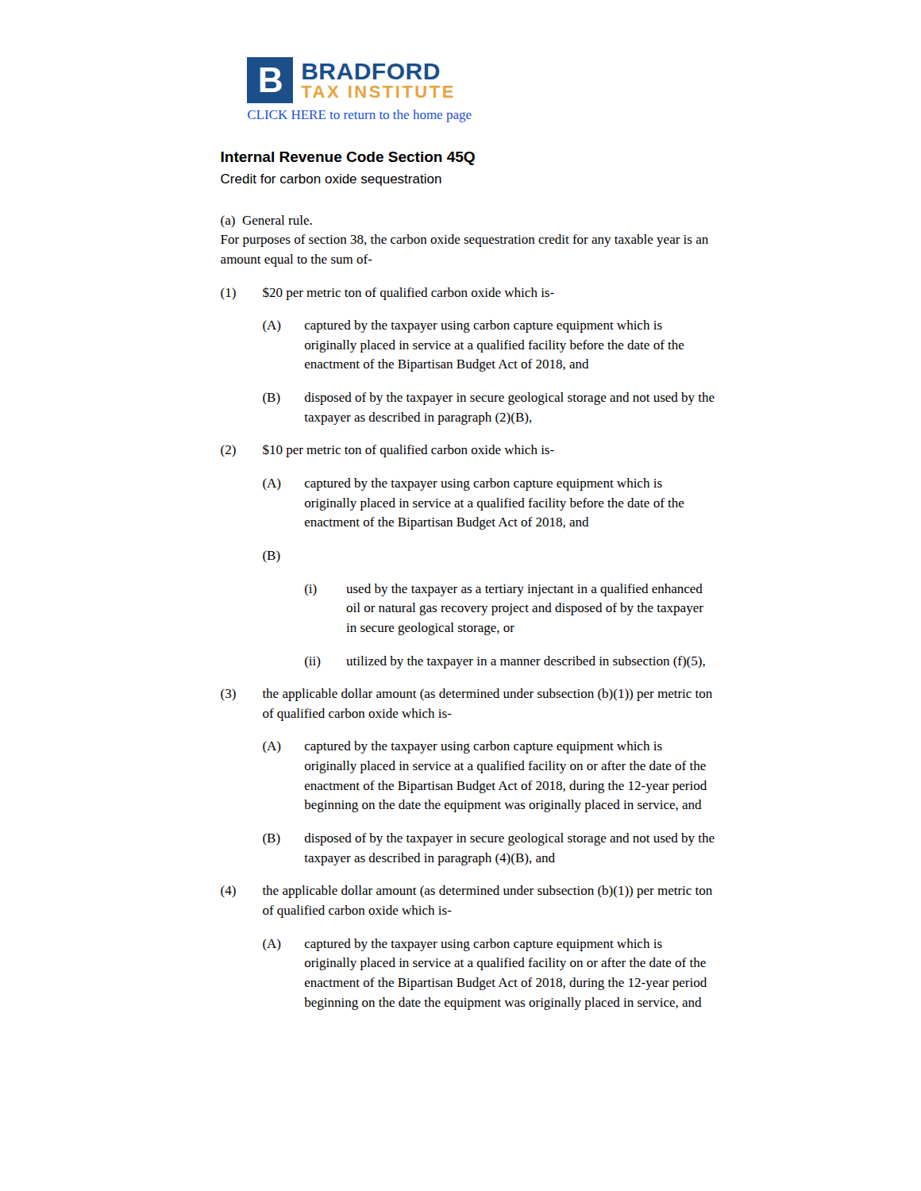BBRADFORD TAX INSTITUTE
CLICK HERE to return to the home page
Internal Revenue Code Section 45Q
Credit for carbon oxide sequestration
(a) General rule.
For purposes of section 38, the carbon oxide sequestration credit for any taxable year is an amount equal to the sum of-
(1)
$20 per metric ton of qualified carbon oxide which is-
(A)
captured by the taxpayer using carbon capture equipment which is originally placed in service at a qualified facility before the date of the enactment of the Bipartisan Budget Act of 2018, and
(B)
disposed of by the taxpayer in secure geological storage and not used by the taxpayer as described in paragraph (2)(B),
(2)
$10 per metric ton of qualified carbon oxide which is-
(A)
captured by the taxpayer using carbon capture equipment which is originally placed in service at a qualified facility before the date of the enactment of the Bipartisan Budget Act of 2018, and
(B)
(i)
used by the taxpayer as a tertiary injectant in a qualified enhanced oil or natural gas recovery project and disposed of by the taxpayer in secure geological storage, or
(ii)
utilized by the taxpayer in a manner described in subsection (f)(5),
(3)
the applicable dollar amount (as determined under subsection (b)(1)) per metric ton of qualified carbon oxide which is-
(A)
captured by the taxpayer using carbon capture equipment which is originally placed in service at a qualified facility on or after the date of the enactment of the Bipartisan Budget Act of 2018, during the 12-year period beginning on the date the equipment was originally placed in service, and
(B)
disposed of by the taxpayer in secure geological storage and not used by the taxpayer as described in paragraph (4)(B), and
(4)
the applicable dollar amount (as determined under subsection (b)(1)) per metric ton of qualified carbon oxide which is-
(A)
captured by the taxpayer using carbon capture equipment which is originally placed in service at a qualified facility on or after the date of the enactment of the Bipartisan Budget Act of 2018, during the 12-year period beginning on the date the equipment was originally placed in service, and